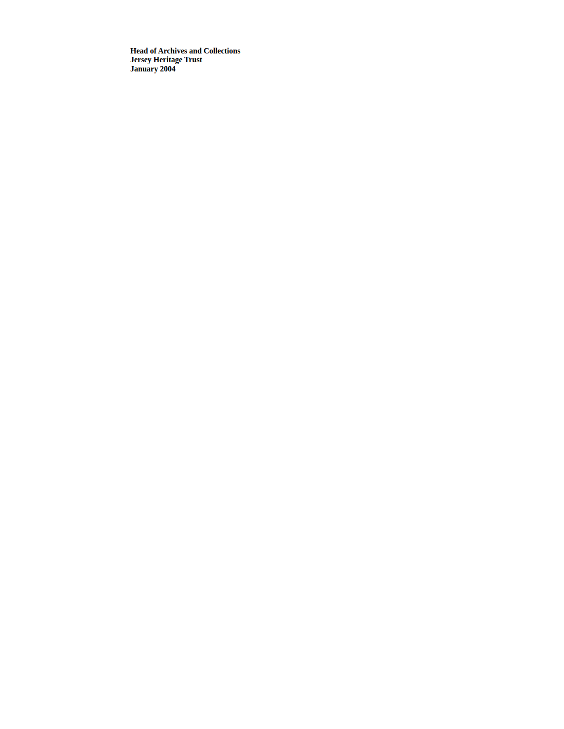Head of Archives and Collections
Jersey Heritage Trust
January 2004